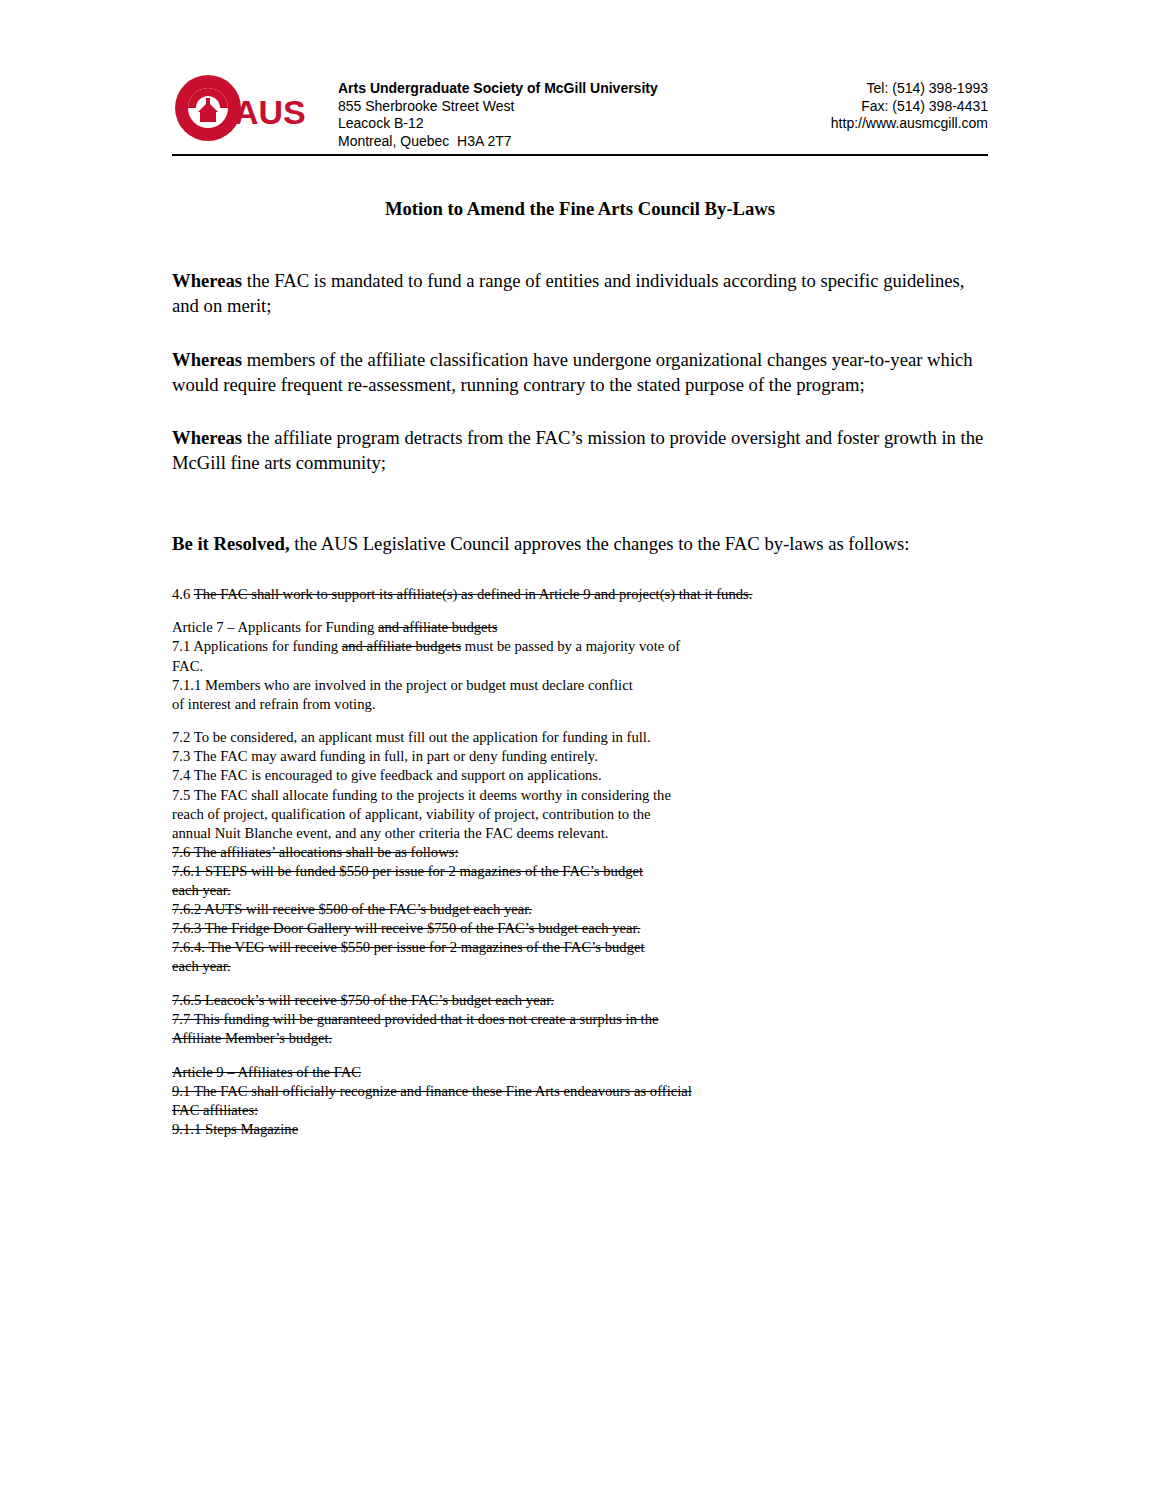AUS
Arts Undergraduate Society of McGill University
855 Sherbrooke Street West
Leacock B-12
Montreal, Quebec H3A 2T7
Tel: (514) 398-1993
Fax: (514) 398-4431
http://www.ausmcgill.com
Motion to Amend the Fine Arts Council By-Laws
Whereas the FAC is mandated to fund a range of entities and individuals according to specific guidelines, and on merit;
Whereas members of the affiliate classification have undergone organizational changes year-to-year which would require frequent re-assessment, running contrary to the stated purpose of the program;
Whereas the affiliate program detracts from the FAC’s mission to provide oversight and foster growth in the McGill fine arts community;
Be it Resolved, the AUS Legislative Council approves the changes to the FAC by-laws as follows:
4.6 The FAC shall work to support its affiliate(s) as defined in Article 9 and project(s) that it funds.
Article 7 – Applicants for Funding and affiliate budgets
7.1 Applications for funding and affiliate budgets must be passed by a majority vote of
FAC.
7.1.1 Members who are involved in the project or budget must declare conflict
of interest and refrain from voting.
7.2 To be considered, an applicant must fill out the application for funding in full.
7.3 The FAC may award funding in full, in part or deny funding entirely.
7.4 The FAC is encouraged to give feedback and support on applications.
7.5 The FAC shall allocate funding to the projects it deems worthy in considering the
reach of project, qualification of applicant, viability of project, contribution to the
annual Nuit Blanche event, and any other criteria the FAC deems relevant.
7.6 The affiliates’ allocations shall be as follows:
7.6.1 STEPS will be funded $550 per issue for 2 magazines of the FAC’s budget
each year.
7.6.2 AUTS will receive $500 of the FAC’s budget each year.
7.6.3 The Fridge Door Gallery will receive $750 of the FAC’s budget each year.
7.6.4. The VEG will receive $550 per issue for 2 magazines of the FAC’s budget
each year.
7.6.5 Leacock’s will receive $750 of the FAC’s budget each year.
7.7 This funding will be guaranteed provided that it does not create a surplus in the
Affiliate Member’s budget.
Article 9 – Affiliates of the FAC
9.1 The FAC shall officially recognize and finance these Fine Arts endeavours as official
FAC affiliates:
9.1.1 Steps Magazine